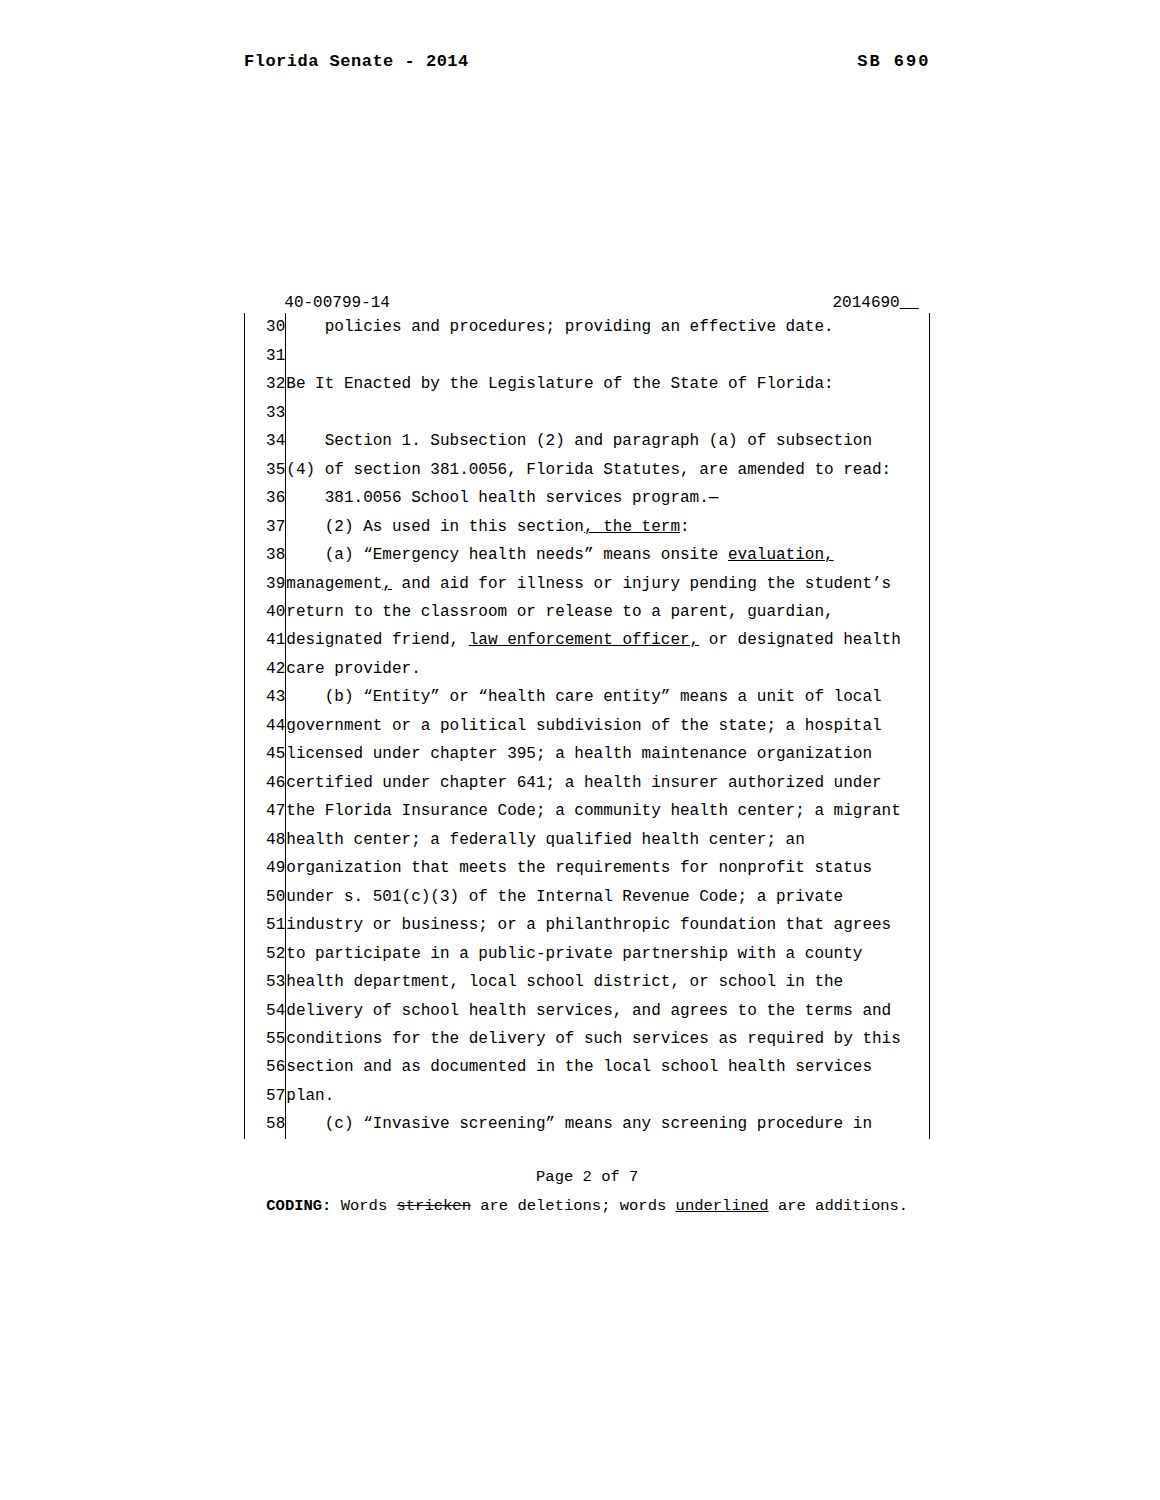Florida Senate - 2014
SB 690
40-00799-14
2014690__
| 30 | policies and procedures; providing an effective date. |
| 31 | |
| 32 | Be It Enacted by the Legislature of the State of Florida: |
| 33 | |
| 34 | Section 1. Subsection (2) and paragraph (a) of subsection |
| 35 | (4) of section 381.0056, Florida Statutes, are amended to read: |
| 36 | 381.0056 School health services program.— |
| 37 | (2) As used in this section , the term : |
| 38 | (a) “Emergency health needs” means onsite evaluation, |
| 39 | management , and aid for illness or injury pending the student’s |
| 40 | return to the classroom or release to a parent, guardian, |
| 41 | designated friend, law enforcement officer, or designated health |
| 42 | care provider. |
| 43 | (b) “Entity” or “health care entity” means a unit of local |
| 44 | government or a political subdivision of the state; a hospital |
| 45 | licensed under chapter 395; a health maintenance organization |
| 46 | certified under chapter 641; a health insurer authorized under |
| 47 | the Florida Insurance Code; a community health center; a migrant |
| 48 | health center; a federally qualified health center; an |
| 49 | organization that meets the requirements for nonprofit status |
| 50 | under s. 501(c)(3) of the Internal Revenue Code; a private |
| 51 | industry or business; or a philanthropic foundation that agrees |
| 52 | to participate in a public-private partnership with a county |
| 53 | health department, local school district, or school in the |
| 54 | delivery of school health services, and agrees to the terms and |
| 55 | conditions for the delivery of such services as required by this |
| 56 | section and as documented in the local school health services |
| 57 | plan. |
| 58 | (c) “Invasive screening” means any screening procedure in |
Page 2 of 7
CODING: Words stricken are deletions; words underlined are additions.